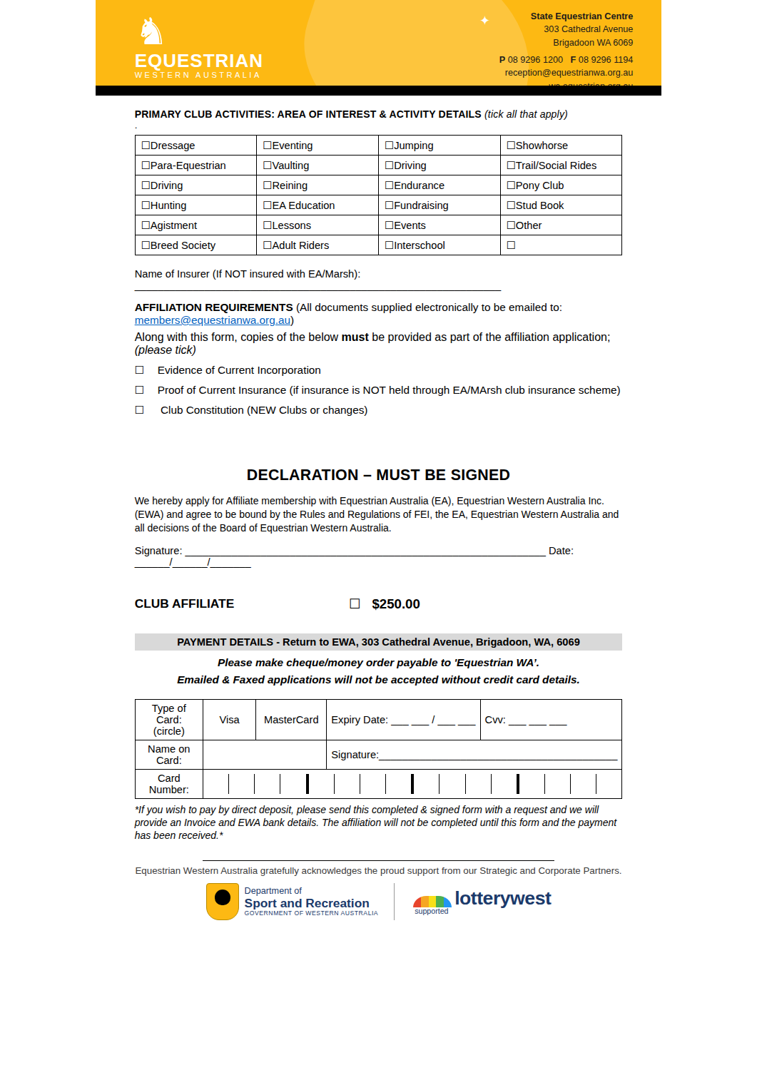♞ EQUESTRIAN WESTERN AUSTRALIA
✦
State Equestrian Centre
303 Cathedral Avenue
Brigadoon WA 6069
P 08 9296 1200 F 08 9296 1194
reception@equestrianwa.org.au
wa.equestrian.org.au
ABN 53 591 481 584
PRIMARY CLUB ACTIVITIES: AREA OF INTEREST & ACTIVITY DETAILS (tick all that apply)
.
| ☐ Dressage | ☐ Eventing | ☐ Jumping | ☐ Showhorse |
| ☐ Para-Equestrian | ☐ Vaulting | ☐ Driving | ☐ Trail/Social Rides |
| ☐ Driving | ☐ Reining | ☐ Endurance | ☐ Pony Club |
| ☐ Hunting | ☐ EA Education | ☐ Fundraising | ☐ Stud Book |
| ☐ Agistment | ☐ Lessons | ☐ Events | ☐ Other |
| ☐ Breed Society | ☐ Adult Riders | ☐ Interschool | ☐ |
Name of Insurer (If NOT insured with EA/Marsh): _______________________________________________________________
AFFILIATION REQUIREMENTS (All documents supplied electronically to be emailed to: members@equestrianwa.org.au)
Along with this form, copies of the below must be provided as part of the affiliation application; (please tick)
☐ Evidence of Current Incorporation
☐ Proof of Current Insurance (if insurance is NOT held through EA/MArsh club insurance scheme)
☐ Club Constitution (NEW Clubs or changes)
DECLARATION – MUST BE SIGNED
We hereby apply for Affiliate membership with Equestrian Australia (EA), Equestrian Western Australia Inc. (EWA) and agree to be bound by the Rules and Regulations of FEI, the EA, Equestrian Western Australia and all decisions of the Board of Equestrian Western Australia.
Signature: ______________________________________________________________ Date: ______/______/_______
CLUB AFFILIATE ☐ $250.00
PAYMENT DETAILS - Return to EWA, 303 Cathedral Avenue, Brigadoon, WA, 6069
Please make cheque/money order payable to 'Equestrian WA’.
Emailed & Faxed applications will not be accepted without credit card details.
| Type of Card: (circle) | Visa | MasterCard | Expiry Date: ___ ___ / ___ ___ | Cvv: ___ ___ ___ |
| Name on Card: | | Signature:_________________________________________ |
| Card Number: | |
*If you wish to pay by direct deposit, please send this completed & signed form with a request and we will provide an Invoice and EWA bank details. The affiliation will not be completed until this form and the payment has been received.*
Equestrian Western Australia gratefully acknowledges the proud support from our Strategic and Corporate Partners.
Department of
Sport and Recreation
GOVERNMENT OF WESTERN AUSTRALIA
lotterywest
supported